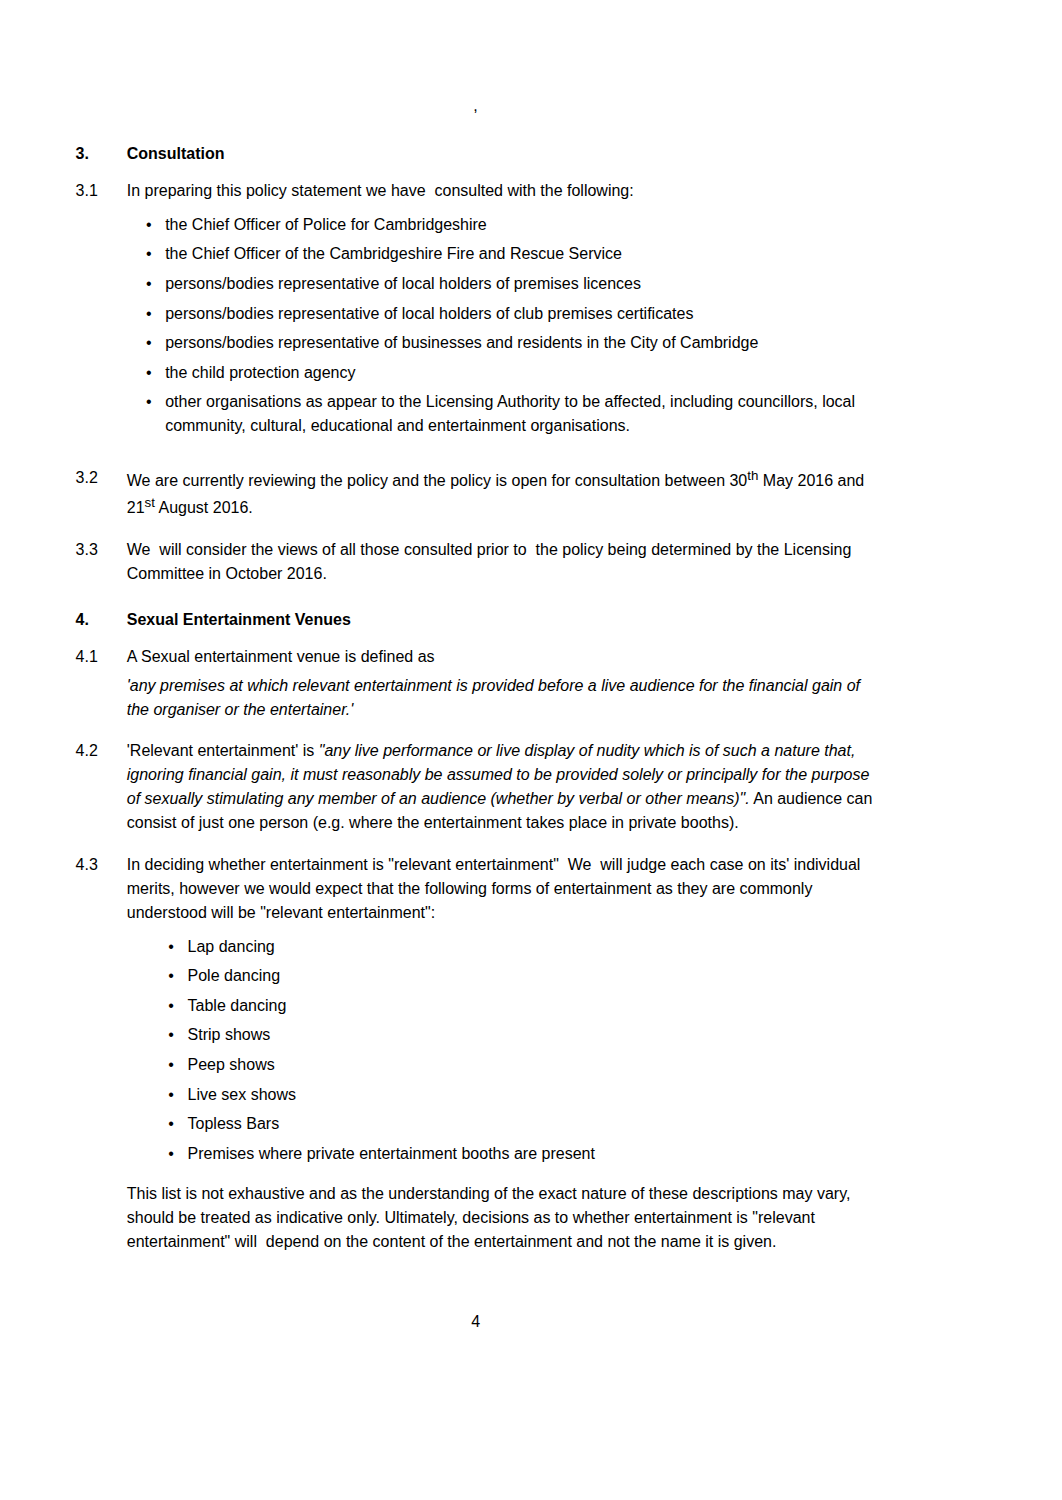,
3.
Consultation
3.1
In preparing this policy statement we have consulted with the following:
the Chief Officer of Police for Cambridgeshire
the Chief Officer of the Cambridgeshire Fire and Rescue Service
persons/bodies representative of local holders of premises licences
persons/bodies representative of local holders of club premises certificates
persons/bodies representative of businesses and residents in the City of Cambridge
the child protection agency
other organisations as appear to the Licensing Authority to be affected, including councillors, local community, cultural, educational and entertainment organisations.
3.2
We are currently reviewing the policy and the policy is open for consultation between 30th May 2016 and 21st August 2016.
3.3
We will consider the views of all those consulted prior to the policy being determined by the Licensing Committee in October 2016.
4.
Sexual Entertainment Venues
4.1
A Sexual entertainment venue is defined as
'any premises at which relevant entertainment is provided before a live audience for the financial gain of the organiser or the entertainer.'
4.2
'Relevant entertainment' is "any live performance or live display of nudity which is of such a nature that, ignoring financial gain, it must reasonably be assumed to be provided solely or principally for the purpose of sexually stimulating any member of an audience (whether by verbal or other means)". An audience can consist of just one person (e.g. where the entertainment takes place in private booths).
4.3
In deciding whether entertainment is "relevant entertainment" We will judge each case on its' individual merits, however we would expect that the following forms of entertainment as they are commonly understood will be "relevant entertainment":
Lap dancing
Pole dancing
Table dancing
Strip shows
Peep shows
Live sex shows
Topless Bars
Premises where private entertainment booths are present
This list is not exhaustive and as the understanding of the exact nature of these descriptions may vary, should be treated as indicative only. Ultimately, decisions as to whether entertainment is "relevant entertainment" will depend on the content of the entertainment and not the name it is given.
4